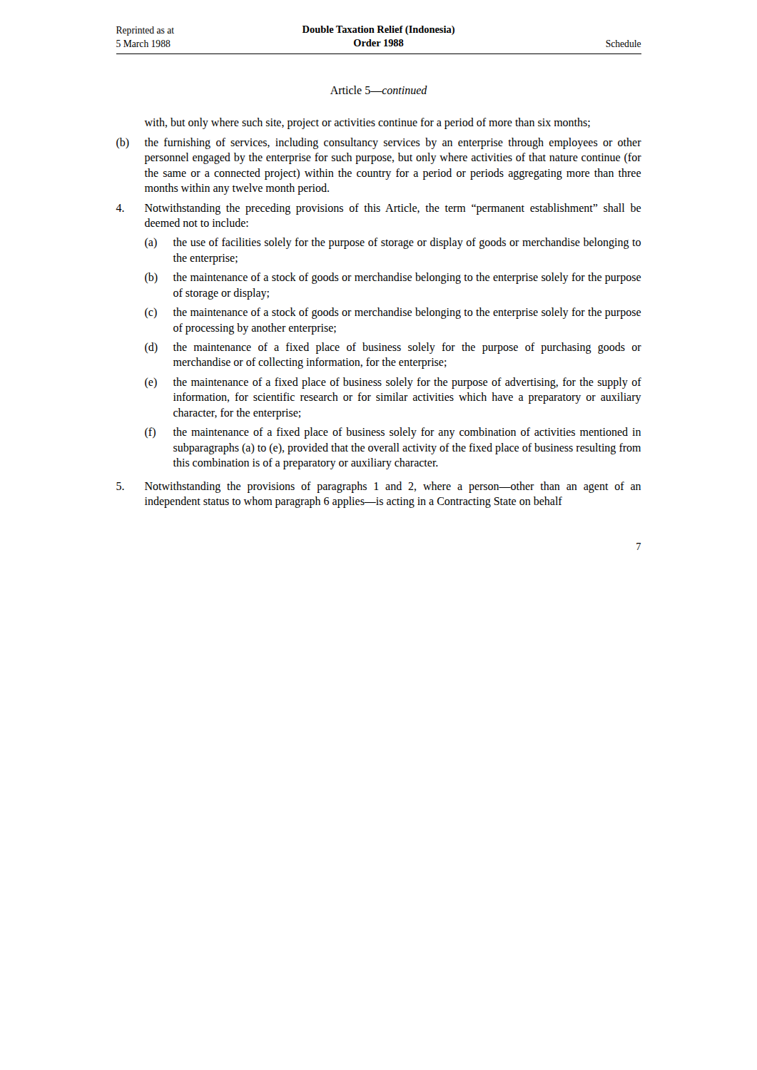Reprinted as at
5 March 1988
Double Taxation Relief (Indonesia)
Order 1988
Schedule
Article 5—continued
with, but only where such site, project or activities continue for a period of more than six months;
(b) the furnishing of services, including consultancy services by an enterprise through employees or other personnel engaged by the enterprise for such purpose, but only where activities of that nature continue (for the same or a connected project) within the country for a period or periods aggregating more than three months within any twelve month period.
4.
Notwithstanding the preceding provisions of this Article, the term “permanent establishment” shall be deemed not to include:
(a) the use of facilities solely for the purpose of storage or display of goods or merchandise belonging to the enterprise;
(b) the maintenance of a stock of goods or merchandise belonging to the enterprise solely for the purpose of storage or display;
(c) the maintenance of a stock of goods or merchandise belonging to the enterprise solely for the purpose of processing by another enterprise;
(d) the maintenance of a fixed place of business solely for the purpose of purchasing goods or merchandise or of collecting information, for the enterprise;
(e) the maintenance of a fixed place of business solely for the purpose of advertising, for the supply of information, for scientific research or for similar activities which have a preparatory or auxiliary character, for the enterprise;
(f) the maintenance of a fixed place of business solely for any combination of activities mentioned in subparagraphs (a) to (e), provided that the overall activity of the fixed place of business resulting from this combination is of a preparatory or auxiliary character.
5. Notwithstanding the provisions of paragraphs 1 and 2, where a person—other than an agent of an independent status to whom paragraph 6 applies—is acting in a Contracting State on behalf
7